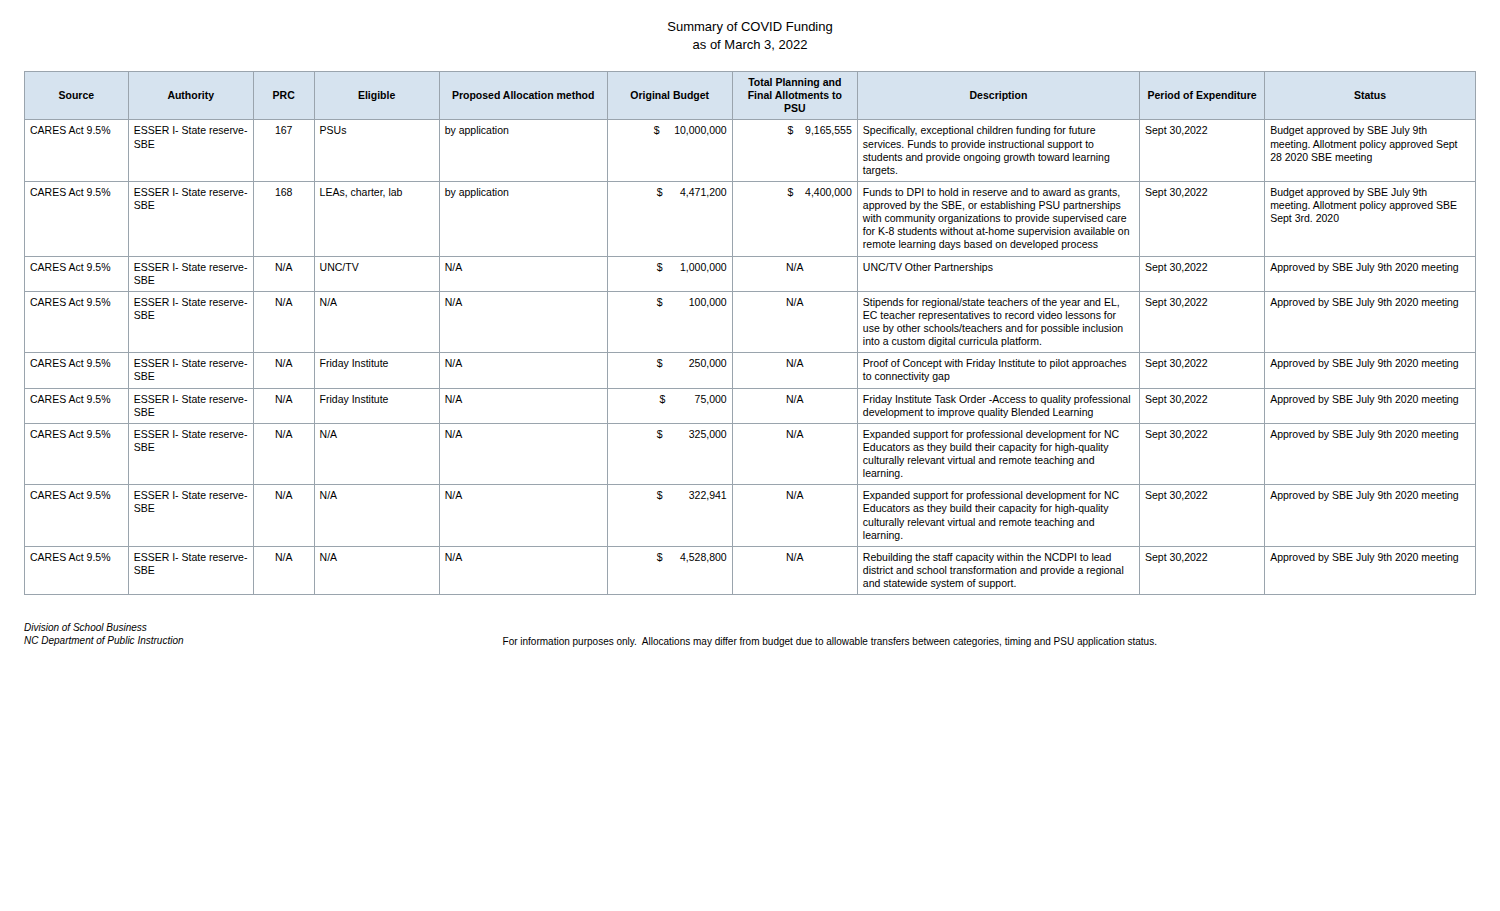Summary of COVID Funding
as of March 3, 2022
| Source | Authority | PRC | Eligible | Proposed Allocation method | Original Budget | Total Planning and Final Allotments to PSU | Description | Period of Expenditure | Status |
| --- | --- | --- | --- | --- | --- | --- | --- | --- | --- |
| CARES Act 9.5% | ESSER I- State reserve-SBE | 167 | PSUs | by application | $ 10,000,000 | $ 9,165,555 | Specifically, exceptional children funding for future services. Funds to provide instructional support to students and provide ongoing growth toward learning targets. | Sept 30,2022 | Budget approved by SBE July 9th meeting. Allotment policy approved Sept 28 2020 SBE meeting |
| CARES Act 9.5% | ESSER I- State reserve-SBE | 168 | LEAs, charter, lab | by application | $ 4,471,200 | $ 4,400,000 | Funds to DPI to hold in reserve and to award as grants, approved by the SBE, or establishing PSU partnerships with community organizations to provide supervised care for K-8 students without at-home supervision available on remote learning days based on developed process | Sept 30,2022 | Budget approved by SBE July 9th meeting. Allotment policy approved SBE Sept 3rd. 2020 |
| CARES Act 9.5% | ESSER I- State reserve-SBE | N/A | UNC/TV | N/A | $ 1,000,000 | N/A | UNC/TV Other Partnerships | Sept 30,2022 | Approved by SBE July 9th 2020 meeting |
| CARES Act 9.5% | ESSER I- State reserve-SBE | N/A | N/A | N/A | $ 100,000 | N/A | Stipends for regional/state teachers of the year and EL, EC teacher representatives to record video lessons for use by other schools/teachers and for possible inclusion into a custom digital curricula platform. | Sept 30,2022 | Approved by SBE July 9th 2020 meeting |
| CARES Act 9.5% | ESSER I- State reserve-SBE | N/A | Friday Institute | N/A | $ 250,000 | N/A | Proof of Concept with Friday Institute to pilot approaches to connectivity gap | Sept 30,2022 | Approved by SBE July 9th 2020 meeting |
| CARES Act 9.5% | ESSER I- State reserve-SBE | N/A | Friday Institute | N/A | $ 75,000 | N/A | Friday Institute Task Order -Access to quality professional development to improve quality Blended Learning | Sept 30,2022 | Approved by SBE July 9th 2020 meeting |
| CARES Act 9.5% | ESSER I- State reserve-SBE | N/A | N/A | N/A | $ 325,000 | N/A | Expanded support for professional development for NC Educators as they build their capacity for high-quality culturally relevant virtual and remote teaching and learning. | Sept 30,2022 | Approved by SBE July 9th 2020 meeting |
| CARES Act 9.5% | ESSER I- State reserve-SBE | N/A | N/A | N/A | $ 322,941 | N/A | Expanded support for professional development for NC Educators as they build their capacity for high-quality culturally relevant virtual and remote teaching and learning. | Sept 30,2022 | Approved by SBE July 9th 2020 meeting |
| CARES Act 9.5% | ESSER I- State reserve-SBE | N/A | N/A | N/A | $ 4,528,800 | N/A | Rebuilding the staff capacity within the NCDPI to lead district and school transformation and provide a regional and statewide system of support. | Sept 30,2022 | Approved by SBE July 9th 2020 meeting |
Division of School Business
NC Department of Public Instruction
For information purposes only. Allocations may differ from budget due to allowable transfers between categories, timing and PSU application status.